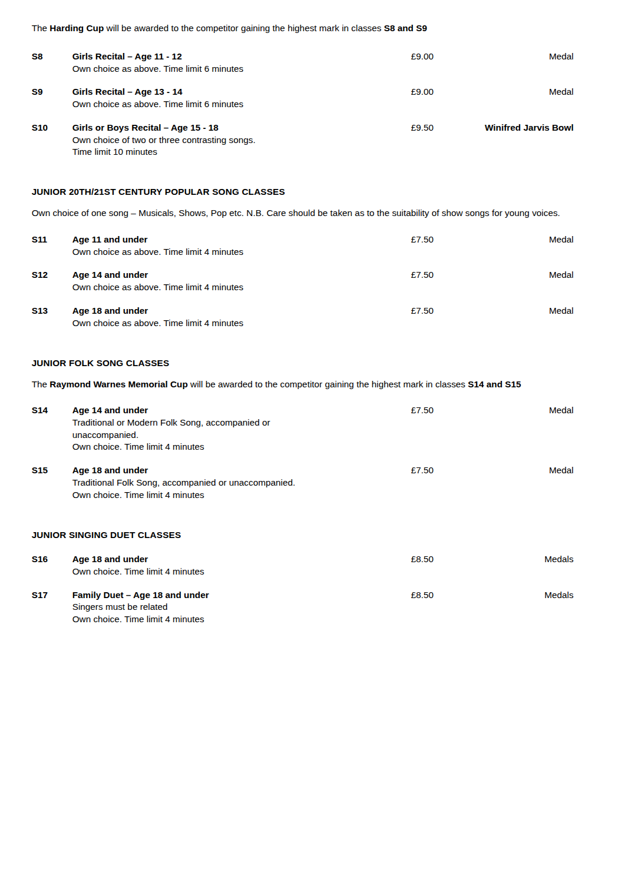The Harding Cup will be awarded to the competitor gaining the highest mark in classes S8 and S9
| S8 | Girls Recital – Age 11 - 12 Own choice as above. Time limit 6 minutes | £9.00 | Medal |
| S9 | Girls Recital – Age 13 - 14 Own choice as above. Time limit 6 minutes | £9.00 | Medal |
| S10 | Girls or Boys Recital – Age 15 - 18 Own choice of two or three contrasting songs. Time limit 10 minutes | £9.50 | Winifred Jarvis Bowl |
JUNIOR 20TH/21ST CENTURY POPULAR SONG CLASSES
Own choice of one song – Musicals, Shows, Pop etc. N.B. Care should be taken as to the suitability of show songs for young voices.
| S11 | Age 11 and under Own choice as above. Time limit 4 minutes | £7.50 | Medal |
| S12 | Age 14 and under Own choice as above. Time limit 4 minutes | £7.50 | Medal |
| S13 | Age 18 and under Own choice as above. Time limit 4 minutes | £7.50 | Medal |
JUNIOR FOLK SONG CLASSES
The Raymond Warnes Memorial Cup will be awarded to the competitor gaining the highest mark in classes S14 and S15
| S14 | Age 14 and under Traditional or Modern Folk Song, accompanied or unaccompanied. Own choice. Time limit 4 minutes | £7.50 | Medal |
| S15 | Age 18 and under Traditional Folk Song, accompanied or unaccompanied. Own choice. Time limit 4 minutes | £7.50 | Medal |
JUNIOR SINGING DUET CLASSES
| S16 | Age 18 and under Own choice. Time limit 4 minutes | £8.50 | Medals |
| S17 | Family Duet – Age 18 and under Singers must be related Own choice. Time limit 4 minutes | £8.50 | Medals |